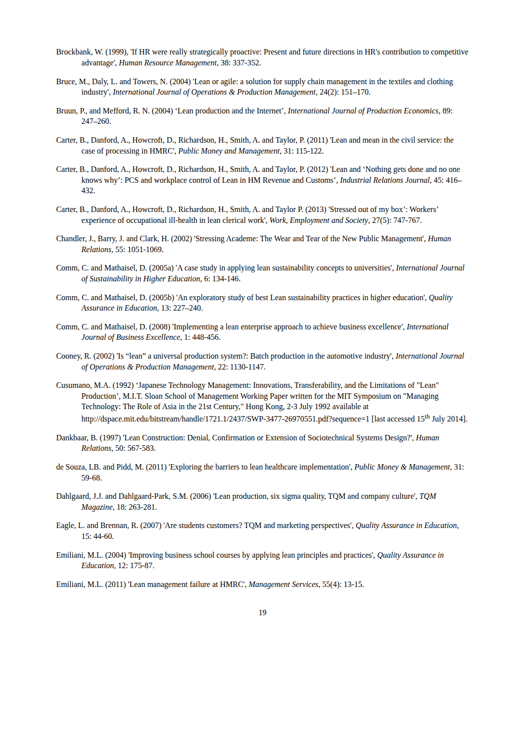Brockbank, W. (1999), 'If HR were really strategically proactive: Present and future directions in HR's contribution to competitive advantage', Human Resource Management, 38: 337-352.
Bruce, M., Daly, L. and Towers, N. (2004) 'Lean or agile: a solution for supply chain management in the textiles and clothing industry', International Journal of Operations & Production Management, 24(2): 151–170.
Bruun, P., and Mefford, R. N. (2004) ‘Lean production and the Internet’, International Journal of Production Economics, 89: 247–260.
Carter, B., Danford, A., Howcroft, D., Richardson, H., Smith, A. and Taylor, P. (2011) 'Lean and mean in the civil service: the case of processing in HMRC', Public Money and Management, 31: 115-122.
Carter, B., Danford, A., Howcroft, D., Richardson, H., Smith, A. and Taylor, P. (2012) 'Lean and ‘Nothing gets done and no one knows why’: PCS and workplace control of Lean in HM Revenue and Customs’, Industrial Relations Journal, 45: 416–432.
Carter, B., Danford, A., Howcroft, D., Richardson, H., Smith, A. and Taylor P. (2013) 'Stressed out of my box’: Workers’ experience of occupational ill-health in lean clerical work', Work, Employment and Society, 27(5): 747-767.
Chandler, J., Barry, J. and Clark, H. (2002) 'Stressing Academe: The Wear and Tear of the New Public Management', Human Relations, 55: 1051-1069.
Comm, C. and Mathaisel, D. (2005a) 'A case study in applying lean sustainability concepts to universities', International Journal of Sustainability in Higher Education, 6: 134-146.
Comm, C. and Mathaisel, D. (2005b) 'An exploratory study of best Lean sustainability practices in higher education', Quality Assurance in Education, 13: 227–240.
Comm, C. and Mathaisel, D. (2008) 'Implementing a lean enterprise approach to achieve business excellence', International Journal of Business Excellence, 1: 448-456.
Cooney, R. (2002) 'Is “lean” a universal production system?: Batch production in the automotive industry', International Journal of Operations & Production Management, 22: 1130-1147.
Cusumano, M.A. (1992) ‘Japanese Technology Management: Innovations, Transferability, and the Limitations of "Lean" Production’, M.I.T. Sloan School of Management Working Paper written for the MIT Symposium on "Managing Technology: The Role of Asia in the 21st Century," Hong Kong, 2-3 July 1992 available at http://dspace.mit.edu/bitstream/handle/1721.1/2437/SWP-3477-26970551.pdf?sequence=1 [last accessed 15th July 2014].
Dankbaar, B. (1997) 'Lean Construction: Denial, Confirmation or Extension of Sociotechnical Systems Design?', Human Relations, 50: 567-583.
de Souza, LB. and Pidd, M. (2011) 'Exploring the barriers to lean healthcare implementation', Public Money & Management, 31: 59-68.
Dahlgaard, J.J. and Dahlgaard-Park, S.M. (2006) 'Lean production, six sigma quality, TQM and company culture', TQM Magazine, 18: 263-281.
Eagle, L. and Brennan, R. (2007) 'Are students customers? TQM and marketing perspectives', Quality Assurance in Education, 15: 44-60.
Emiliani, M.L. (2004) 'Improving business school courses by applying lean principles and practices', Quality Assurance in Education, 12: 175-87.
Emiliani, M.L. (2011) 'Lean management failure at HMRC', Management Services, 55(4): 13-15.
19